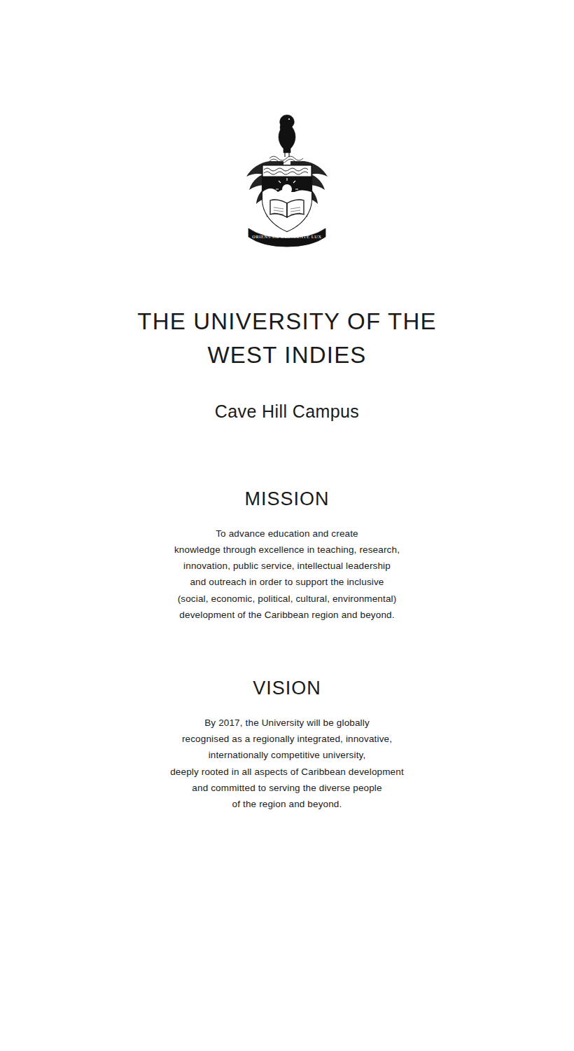ORIENS EX OCCIDENTE LUX
The University of the
West Indies
Cave Hill Campus
Mission
To advance education and create
knowledge through excellence in teaching, research,
innovation, public service, intellectual leadership
and outreach in order to support the inclusive
(social, economic, political, cultural, environmental)
development of the Caribbean region and beyond.
Vision
By 2017, the University will be globally
recognised as a regionally integrated, innovative,
internationally competitive university,
deeply rooted in all aspects of Caribbean development
and committed to serving the diverse people
of the region and beyond.